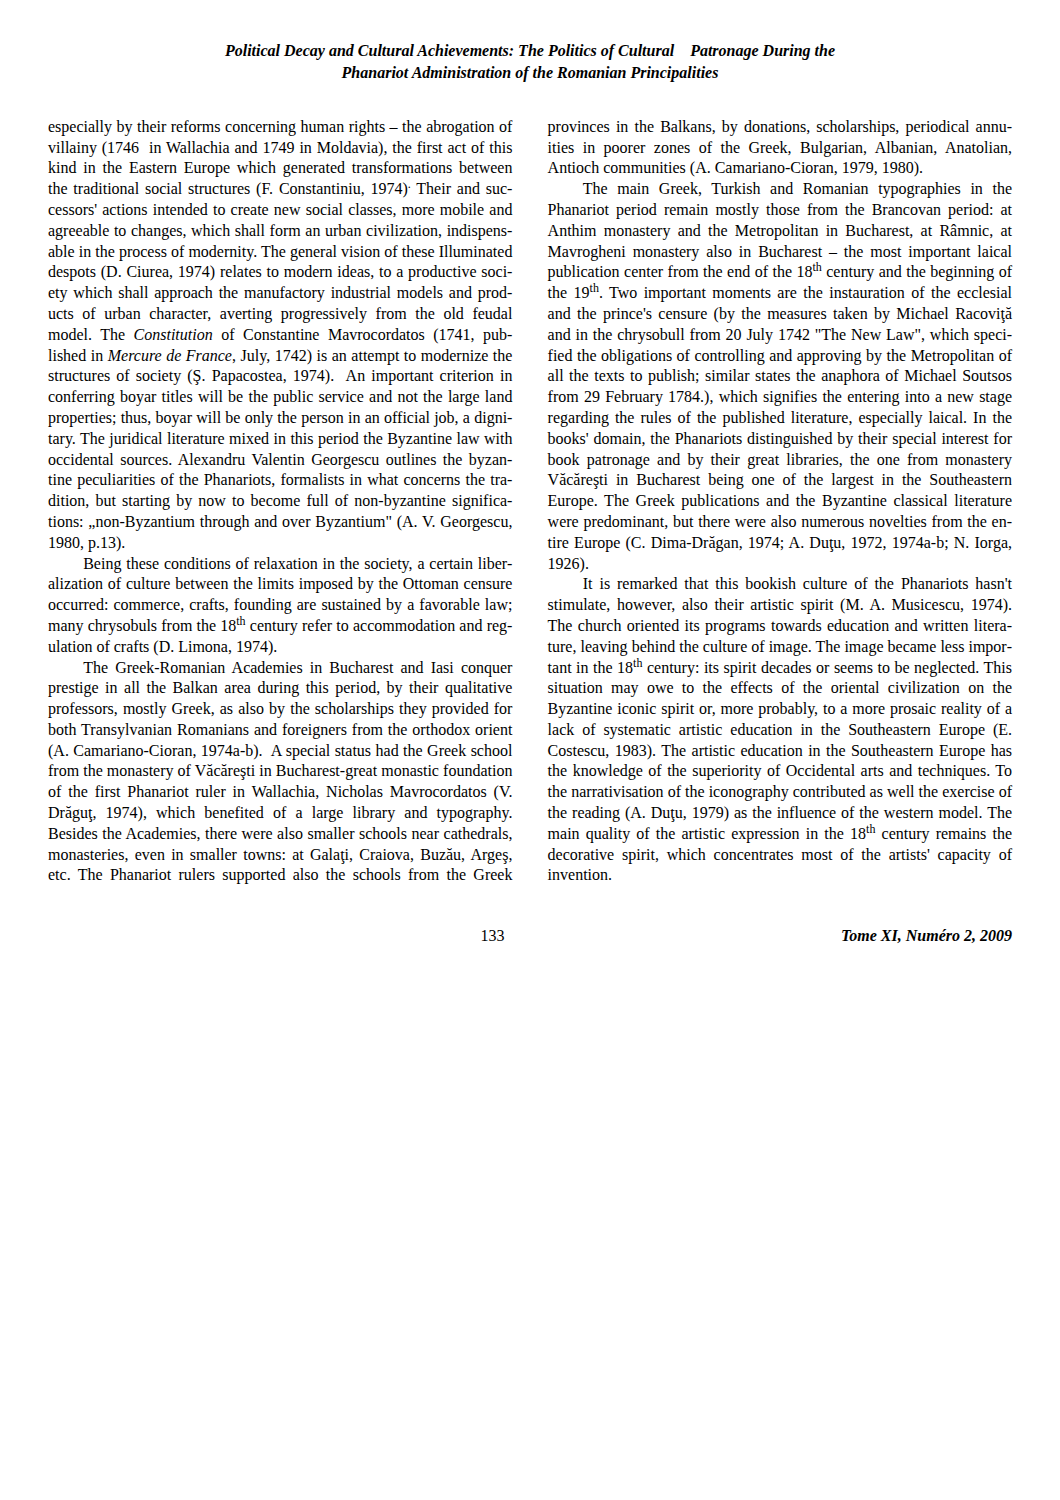Political Decay and Cultural Achievements: The Politics of Cultural Patronage During the
Phanariot Administration of the Romanian Principalities
especially by their reforms concerning human rights – the abrogation of villainy (1746 in Wallachia and 1749 in Moldavia), the first act of this kind in the Eastern Europe which generated transformations between the traditional social structures (F. Constantiniu, 1974). Their and successors' actions intended to create new social classes, more mobile and agreeable to changes, which shall form an urban civilization, indispensable in the process of modernity. The general vision of these Illuminated despots (D. Ciurea, 1974) relates to modern ideas, to a productive society which shall approach the manufactory industrial models and products of urban character, averting progressively from the old feudal model. The Constitution of Constantine Mavrocordatos (1741, published in Mercure de France, July, 1742) is an attempt to modernize the structures of society (Ş. Papacostea, 1974). An important criterion in conferring boyar titles will be the public service and not the large land properties; thus, boyar will be only the person in an official job, a dignitary. The juridical literature mixed in this period the Byzantine law with occidental sources. Alexandru Valentin Georgescu outlines the byzantine peculiarities of the Phanariots, formalists in what concerns the tradition, but starting by now to become full of non-byzantine significations: „non-Byzantium through and over Byzantium" (A. V. Georgescu, 1980, p.13).
Being these conditions of relaxation in the society, a certain liberalization of culture between the limits imposed by the Ottoman censure occurred: commerce, crafts, founding are sustained by a favorable law; many chrysobuls from the 18th century refer to accommodation and regulation of crafts (D. Limona, 1974).
The Greek-Romanian Academies in Bucharest and Iasi conquer prestige in all the Balkan area during this period, by their qualitative professors, mostly Greek, as also by the scholarships they provided for both Transylvanian Romanians and foreigners from the orthodox orient (A. Camariano-Cioran, 1974a-b). A special status had the Greek school from the monastery of Văcăreşti in Bucharest-great monastic foundation of the first Phanariot ruler in Wallachia, Nicholas Mavrocordatos (V. Drăguţ, 1974), which benefited of a large library and typography. Besides the Academies, there were also smaller schools near cathedrals, monasteries, even in smaller towns: at Galaţi, Craiova, Buzău, Argeş, etc. The Phanariot rulers supported also the schools from the Greek provinces in the Balkans, by donations, scholarships, periodical annuities in poorer zones of the Greek, Bulgarian, Albanian, Anatolian, Antioch communities (A. Camariano-Cioran, 1979, 1980).
The main Greek, Turkish and Romanian typographies in the Phanariot period remain mostly those from the Brancovan period: at Anthim monastery and the Metropolitan in Bucharest, at Râmnic, at Mavrogheni monastery also in Bucharest – the most important laical publication center from the end of the 18th century and the beginning of the 19th. Two important moments are the instauration of the ecclesial and the prince's censure (by the measures taken by Michael Racoviţă and in the chrysobull from 20 July 1742 "The New Law", which specified the obligations of controlling and approving by the Metropolitan of all the texts to publish; similar states the anaphora of Michael Soutsos from 29 February 1784.), which signifies the entering into a new stage regarding the rules of the published literature, especially laical. In the books' domain, the Phanariots distinguished by their special interest for book patronage and by their great libraries, the one from monastery Văcăreşti in Bucharest being one of the largest in the Southeastern Europe. The Greek publications and the Byzantine classical literature were predominant, but there were also numerous novelties from the entire Europe (C. Dima-Drăgan, 1974; A. Duţu, 1972, 1974a-b; N. Iorga, 1926).
It is remarked that this bookish culture of the Phanariots hasn't stimulate, however, also their artistic spirit (M. A. Musicescu, 1974). The church oriented its programs towards education and written literature, leaving behind the culture of image. The image became less important in the 18th century: its spirit decades or seems to be neglected. This situation may owe to the effects of the oriental civilization on the Byzantine iconic spirit or, more probably, to a more prosaic reality of a lack of systematic artistic education in the Southeastern Europe (E. Costescu, 1983). The artistic education in the Southeastern Europe has the knowledge of the superiority of Occidental arts and techniques. To the narrativisation of the iconography contributed as well the exercise of the reading (A. Duţu, 1979) as the influence of the western model. The main quality of the artistic expression in the 18th century remains the decorative spirit, which concentrates most of the artists' capacity of invention.
133
Tome XI, Numéro 2, 2009